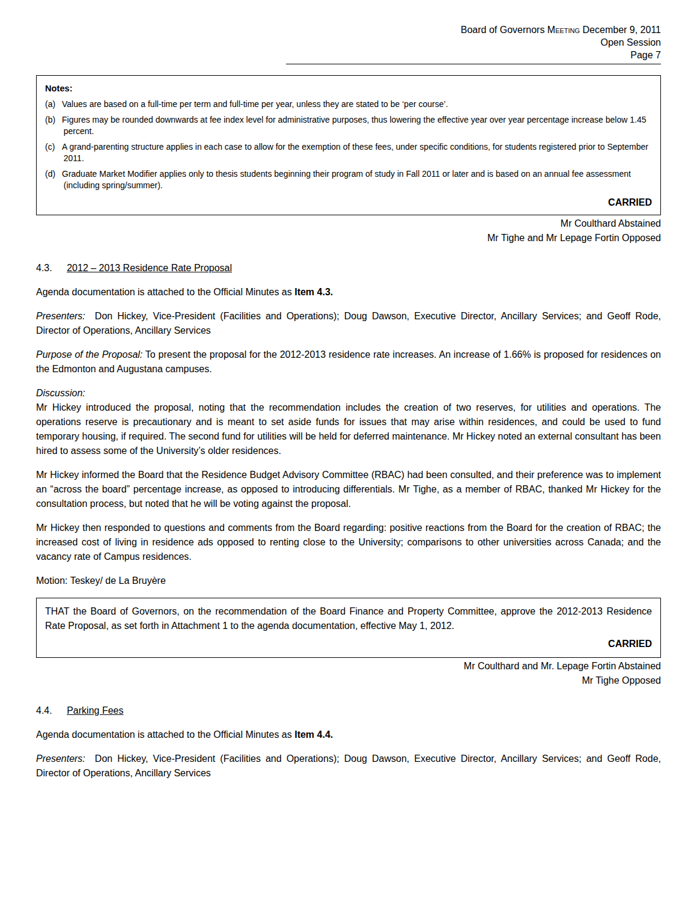Board of Governors Meeting December 9, 2011
Open Session
Page 7
Notes:
(a) Values are based on a full-time per term and full-time per year, unless they are stated to be ‘per course’.
(b) Figures may be rounded downwards at fee index level for administrative purposes, thus lowering the effective year over year percentage increase below 1.45 percent.
(c) A grand-parenting structure applies in each case to allow for the exemption of these fees, under specific conditions, for students registered prior to September 2011.
(d) Graduate Market Modifier applies only to thesis students beginning their program of study in Fall 2011 or later and is based on an annual fee assessment (including spring/summer).
CARRIED
Mr Coulthard Abstained
Mr Tighe and Mr Lepage Fortin Opposed
4.3. 2012 – 2013 Residence Rate Proposal
Agenda documentation is attached to the Official Minutes as Item 4.3.
Presenters: Don Hickey, Vice-President (Facilities and Operations); Doug Dawson, Executive Director, Ancillary Services; and Geoff Rode, Director of Operations, Ancillary Services
Purpose of the Proposal: To present the proposal for the 2012-2013 residence rate increases. An increase of 1.66% is proposed for residences on the Edmonton and Augustana campuses.
Discussion:
Mr Hickey introduced the proposal, noting that the recommendation includes the creation of two reserves, for utilities and operations. The operations reserve is precautionary and is meant to set aside funds for issues that may arise within residences, and could be used to fund temporary housing, if required. The second fund for utilities will be held for deferred maintenance. Mr Hickey noted an external consultant has been hired to assess some of the University’s older residences.
Mr Hickey informed the Board that the Residence Budget Advisory Committee (RBAC) had been consulted, and their preference was to implement an “across the board” percentage increase, as opposed to introducing differentials. Mr Tighe, as a member of RBAC, thanked Mr Hickey for the consultation process, but noted that he will be voting against the proposal.
Mr Hickey then responded to questions and comments from the Board regarding: positive reactions from the Board for the creation of RBAC; the increased cost of living in residence ads opposed to renting close to the University; comparisons to other universities across Canada; and the vacancy rate of Campus residences.
Motion: Teskey/ de La Bruyère
THAT the Board of Governors, on the recommendation of the Board Finance and Property Committee, approve the 2012-2013 Residence Rate Proposal, as set forth in Attachment 1 to the agenda documentation, effective May 1, 2012.
CARRIED
Mr Coulthard and Mr. Lepage Fortin Abstained
Mr Tighe Opposed
4.4. Parking Fees
Agenda documentation is attached to the Official Minutes as Item 4.4.
Presenters: Don Hickey, Vice-President (Facilities and Operations); Doug Dawson, Executive Director, Ancillary Services; and Geoff Rode, Director of Operations, Ancillary Services